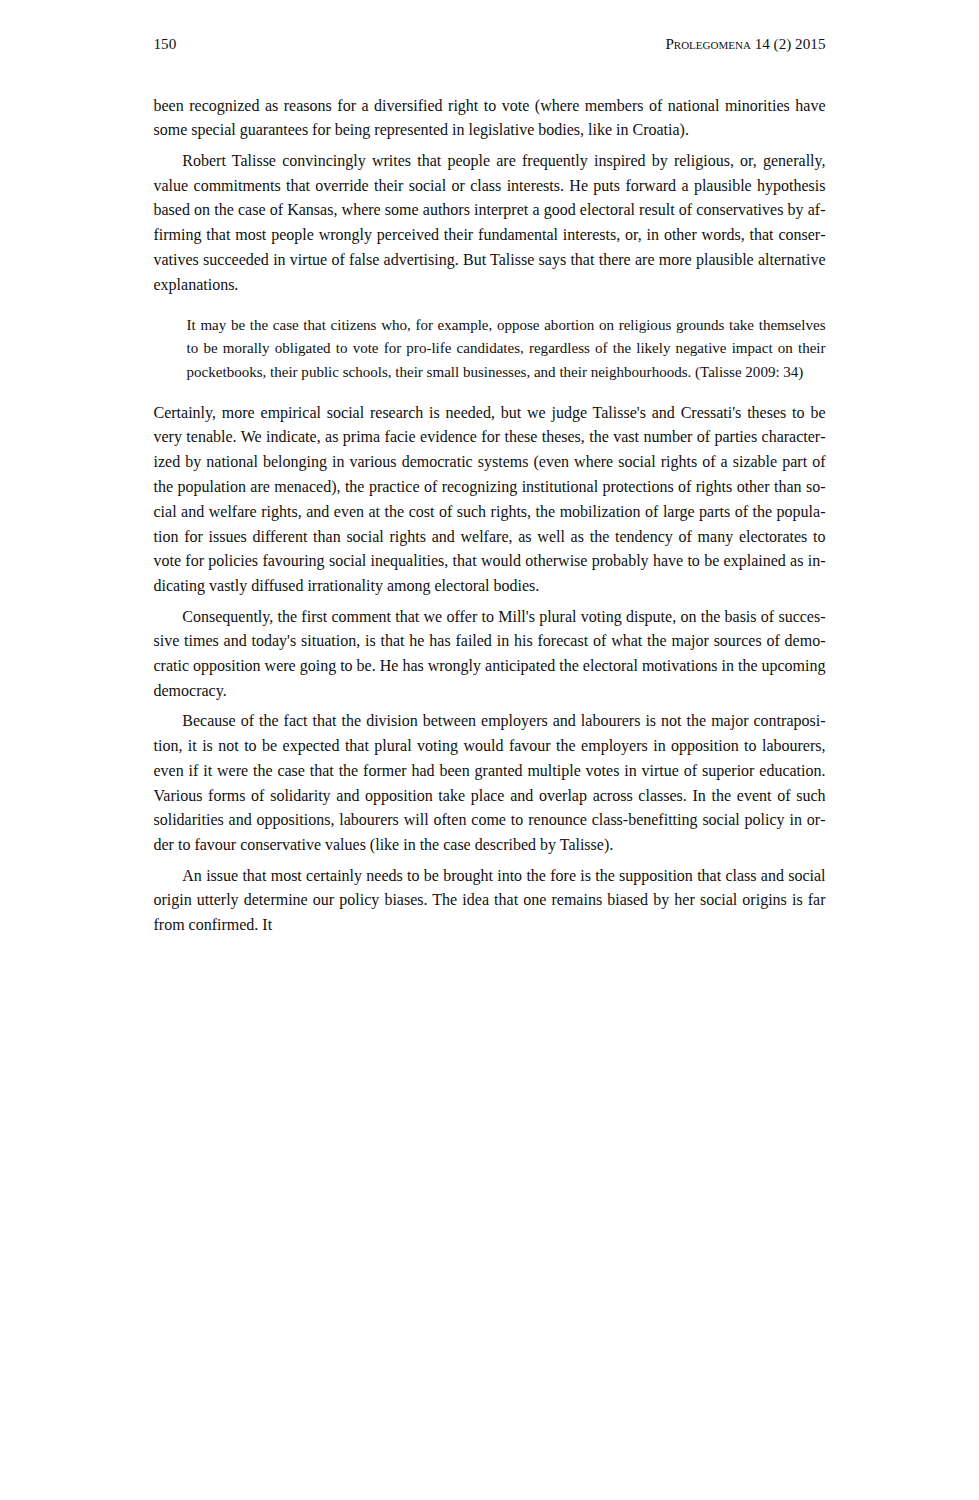150 Prolegomena 14 (2) 2015
been recognized as reasons for a diversified right to vote (where members of national minorities have some special guarantees for being represented in legislative bodies, like in Croatia).
Robert Talisse convincingly writes that people are frequently inspired by religious, or, generally, value commitments that override their social or class interests. He puts forward a plausible hypothesis based on the case of Kansas, where some authors interpret a good electoral result of conservatives by affirming that most people wrongly perceived their fundamental interests, or, in other words, that conservatives succeeded in virtue of false advertising. But Talisse says that there are more plausible alternative explanations.
It may be the case that citizens who, for example, oppose abortion on religious grounds take themselves to be morally obligated to vote for pro-life candidates, regardless of the likely negative impact on their pocketbooks, their public schools, their small businesses, and their neighbourhoods. (Talisse 2009: 34)
Certainly, more empirical social research is needed, but we judge Talisse's and Cressati's theses to be very tenable. We indicate, as prima facie evidence for these theses, the vast number of parties characterized by national belonging in various democratic systems (even where social rights of a sizable part of the population are menaced), the practice of recognizing institutional protections of rights other than social and welfare rights, and even at the cost of such rights, the mobilization of large parts of the population for issues different than social rights and welfare, as well as the tendency of many electorates to vote for policies favouring social inequalities, that would otherwise probably have to be explained as indicating vastly diffused irrationality among electoral bodies.
Consequently, the first comment that we offer to Mill's plural voting dispute, on the basis of successive times and today's situation, is that he has failed in his forecast of what the major sources of democratic opposition were going to be. He has wrongly anticipated the electoral motivations in the upcoming democracy.
Because of the fact that the division between employers and labourers is not the major contraposition, it is not to be expected that plural voting would favour the employers in opposition to labourers, even if it were the case that the former had been granted multiple votes in virtue of superior education. Various forms of solidarity and opposition take place and overlap across classes. In the event of such solidarities and oppositions, labourers will often come to renounce class-benefitting social policy in order to favour conservative values (like in the case described by Talisse).
An issue that most certainly needs to be brought into the fore is the supposition that class and social origin utterly determine our policy biases. The idea that one remains biased by her social origins is far from confirmed. It